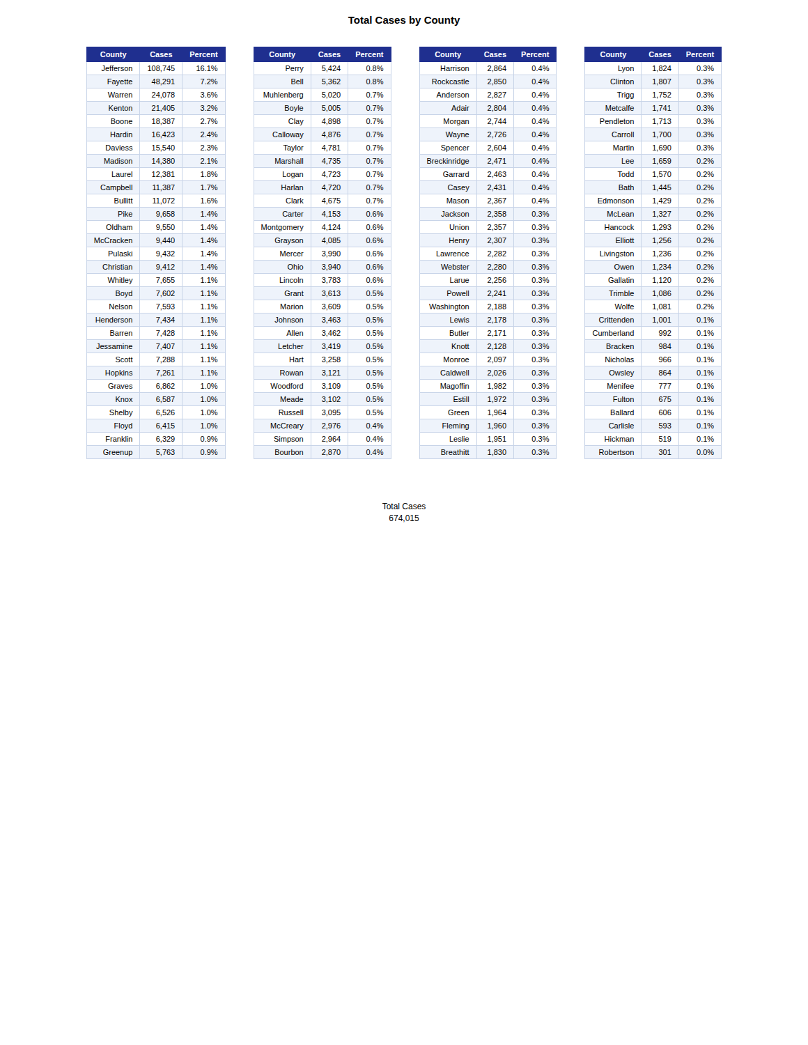Total Cases by County
| County | Cases | Percent |
| --- | --- | --- |
| Jefferson | 108,745 | 16.1% |
| Fayette | 48,291 | 7.2% |
| Warren | 24,078 | 3.6% |
| Kenton | 21,405 | 3.2% |
| Boone | 18,387 | 2.7% |
| Hardin | 16,423 | 2.4% |
| Daviess | 15,540 | 2.3% |
| Madison | 14,380 | 2.1% |
| Laurel | 12,381 | 1.8% |
| Campbell | 11,387 | 1.7% |
| Bullitt | 11,072 | 1.6% |
| Pike | 9,658 | 1.4% |
| Oldham | 9,550 | 1.4% |
| McCracken | 9,440 | 1.4% |
| Pulaski | 9,432 | 1.4% |
| Christian | 9,412 | 1.4% |
| Whitley | 7,655 | 1.1% |
| Boyd | 7,602 | 1.1% |
| Nelson | 7,593 | 1.1% |
| Henderson | 7,434 | 1.1% |
| Barren | 7,428 | 1.1% |
| Jessamine | 7,407 | 1.1% |
| Scott | 7,288 | 1.1% |
| Hopkins | 7,261 | 1.1% |
| Graves | 6,862 | 1.0% |
| Knox | 6,587 | 1.0% |
| Shelby | 6,526 | 1.0% |
| Floyd | 6,415 | 1.0% |
| Franklin | 6,329 | 0.9% |
| Greenup | 5,763 | 0.9% |
| County | Cases | Percent |
| --- | --- | --- |
| Perry | 5,424 | 0.8% |
| Bell | 5,362 | 0.8% |
| Muhlenberg | 5,020 | 0.7% |
| Boyle | 5,005 | 0.7% |
| Clay | 4,898 | 0.7% |
| Calloway | 4,876 | 0.7% |
| Taylor | 4,781 | 0.7% |
| Marshall | 4,735 | 0.7% |
| Logan | 4,723 | 0.7% |
| Harlan | 4,720 | 0.7% |
| Clark | 4,675 | 0.7% |
| Carter | 4,153 | 0.6% |
| Montgomery | 4,124 | 0.6% |
| Grayson | 4,085 | 0.6% |
| Mercer | 3,990 | 0.6% |
| Ohio | 3,940 | 0.6% |
| Lincoln | 3,783 | 0.6% |
| Grant | 3,613 | 0.5% |
| Marion | 3,609 | 0.5% |
| Johnson | 3,463 | 0.5% |
| Allen | 3,462 | 0.5% |
| Letcher | 3,419 | 0.5% |
| Hart | 3,258 | 0.5% |
| Rowan | 3,121 | 0.5% |
| Woodford | 3,109 | 0.5% |
| Meade | 3,102 | 0.5% |
| Russell | 3,095 | 0.5% |
| McCreary | 2,976 | 0.4% |
| Simpson | 2,964 | 0.4% |
| Bourbon | 2,870 | 0.4% |
| County | Cases | Percent |
| --- | --- | --- |
| Harrison | 2,864 | 0.4% |
| Rockcastle | 2,850 | 0.4% |
| Anderson | 2,827 | 0.4% |
| Adair | 2,804 | 0.4% |
| Morgan | 2,744 | 0.4% |
| Wayne | 2,726 | 0.4% |
| Spencer | 2,604 | 0.4% |
| Breckinridge | 2,471 | 0.4% |
| Garrard | 2,463 | 0.4% |
| Casey | 2,431 | 0.4% |
| Mason | 2,367 | 0.4% |
| Jackson | 2,358 | 0.3% |
| Union | 2,357 | 0.3% |
| Henry | 2,307 | 0.3% |
| Lawrence | 2,282 | 0.3% |
| Webster | 2,280 | 0.3% |
| Larue | 2,256 | 0.3% |
| Powell | 2,241 | 0.3% |
| Washington | 2,188 | 0.3% |
| Lewis | 2,178 | 0.3% |
| Butler | 2,171 | 0.3% |
| Knott | 2,128 | 0.3% |
| Monroe | 2,097 | 0.3% |
| Caldwell | 2,026 | 0.3% |
| Magoffin | 1,982 | 0.3% |
| Estill | 1,972 | 0.3% |
| Green | 1,964 | 0.3% |
| Fleming | 1,960 | 0.3% |
| Leslie | 1,951 | 0.3% |
| Breathitt | 1,830 | 0.3% |
| County | Cases | Percent |
| --- | --- | --- |
| Lyon | 1,824 | 0.3% |
| Clinton | 1,807 | 0.3% |
| Trigg | 1,752 | 0.3% |
| Metcalfe | 1,741 | 0.3% |
| Pendleton | 1,713 | 0.3% |
| Carroll | 1,700 | 0.3% |
| Martin | 1,690 | 0.3% |
| Lee | 1,659 | 0.2% |
| Todd | 1,570 | 0.2% |
| Bath | 1,445 | 0.2% |
| Edmonson | 1,429 | 0.2% |
| McLean | 1,327 | 0.2% |
| Hancock | 1,293 | 0.2% |
| Elliott | 1,256 | 0.2% |
| Livingston | 1,236 | 0.2% |
| Owen | 1,234 | 0.2% |
| Gallatin | 1,120 | 0.2% |
| Trimble | 1,086 | 0.2% |
| Wolfe | 1,081 | 0.2% |
| Crittenden | 1,001 | 0.1% |
| Cumberland | 992 | 0.1% |
| Bracken | 984 | 0.1% |
| Nicholas | 966 | 0.1% |
| Owsley | 864 | 0.1% |
| Menifee | 777 | 0.1% |
| Fulton | 675 | 0.1% |
| Ballard | 606 | 0.1% |
| Carlisle | 593 | 0.1% |
| Hickman | 519 | 0.1% |
| Robertson | 301 | 0.0% |
Total Cases
674,015